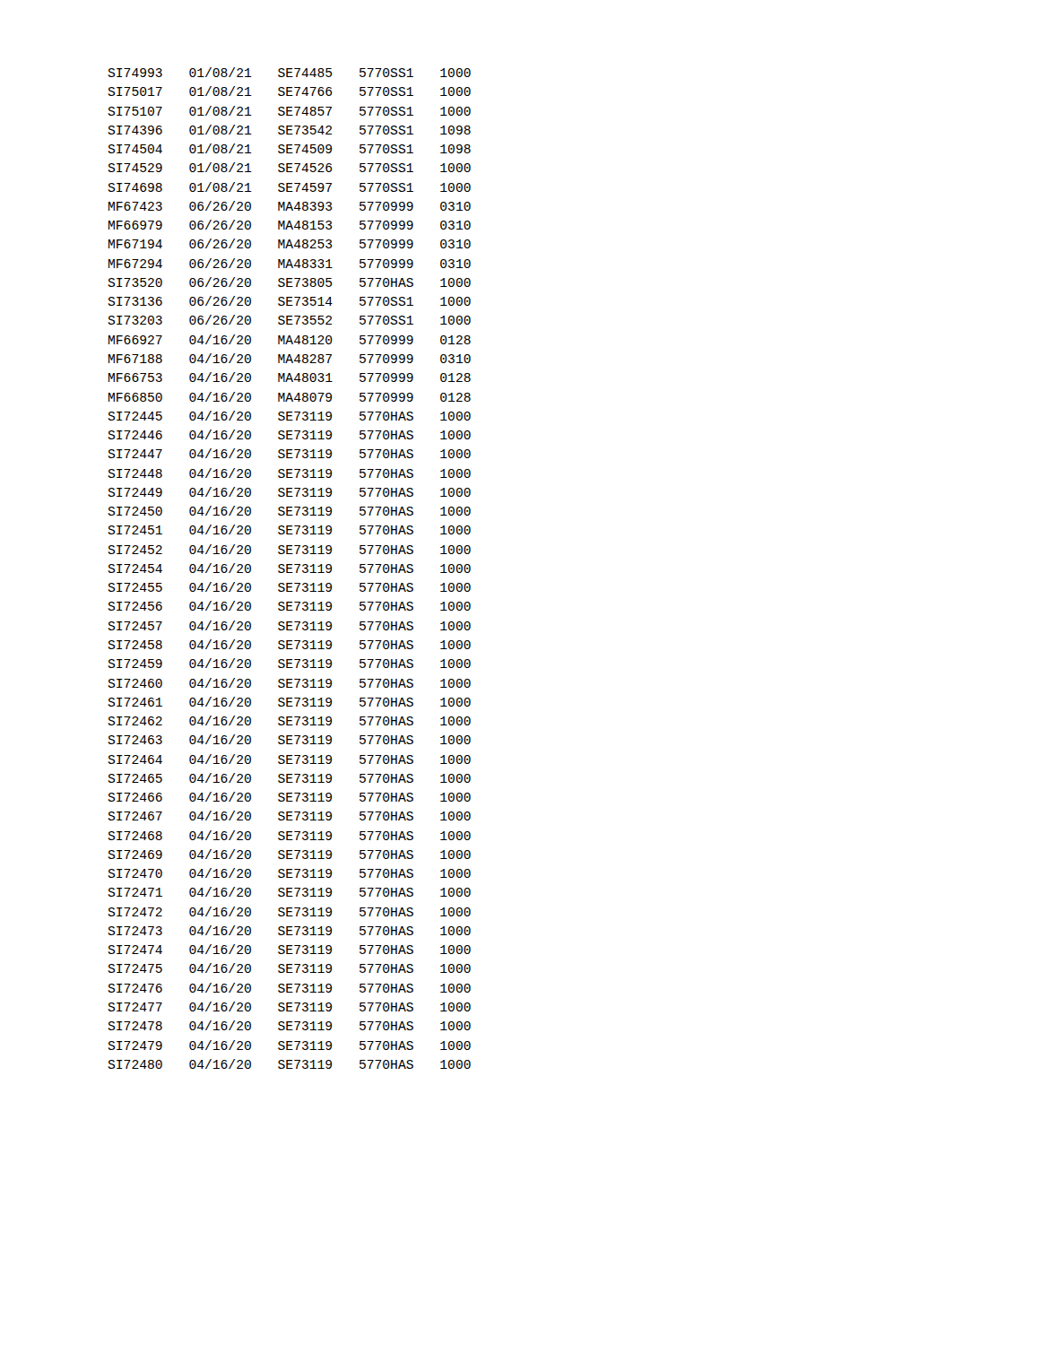| SI74993 | 01/08/21 | SE74485 | 5770SS1 | 1000 |
| SI75017 | 01/08/21 | SE74766 | 5770SS1 | 1000 |
| SI75107 | 01/08/21 | SE74857 | 5770SS1 | 1000 |
| SI74396 | 01/08/21 | SE73542 | 5770SS1 | 1098 |
| SI74504 | 01/08/21 | SE74509 | 5770SS1 | 1098 |
| SI74529 | 01/08/21 | SE74526 | 5770SS1 | 1000 |
| SI74698 | 01/08/21 | SE74597 | 5770SS1 | 1000 |
| MF67423 | 06/26/20 | MA48393 | 5770999 | 0310 |
| MF66979 | 06/26/20 | MA48153 | 5770999 | 0310 |
| MF67194 | 06/26/20 | MA48253 | 5770999 | 0310 |
| MF67294 | 06/26/20 | MA48331 | 5770999 | 0310 |
| SI73520 | 06/26/20 | SE73805 | 5770HAS | 1000 |
| SI73136 | 06/26/20 | SE73514 | 5770SS1 | 1000 |
| SI73203 | 06/26/20 | SE73552 | 5770SS1 | 1000 |
| MF66927 | 04/16/20 | MA48120 | 5770999 | 0128 |
| MF67188 | 04/16/20 | MA48287 | 5770999 | 0310 |
| MF66753 | 04/16/20 | MA48031 | 5770999 | 0128 |
| MF66850 | 04/16/20 | MA48079 | 5770999 | 0128 |
| SI72445 | 04/16/20 | SE73119 | 5770HAS | 1000 |
| SI72446 | 04/16/20 | SE73119 | 5770HAS | 1000 |
| SI72447 | 04/16/20 | SE73119 | 5770HAS | 1000 |
| SI72448 | 04/16/20 | SE73119 | 5770HAS | 1000 |
| SI72449 | 04/16/20 | SE73119 | 5770HAS | 1000 |
| SI72450 | 04/16/20 | SE73119 | 5770HAS | 1000 |
| SI72451 | 04/16/20 | SE73119 | 5770HAS | 1000 |
| SI72452 | 04/16/20 | SE73119 | 5770HAS | 1000 |
| SI72454 | 04/16/20 | SE73119 | 5770HAS | 1000 |
| SI72455 | 04/16/20 | SE73119 | 5770HAS | 1000 |
| SI72456 | 04/16/20 | SE73119 | 5770HAS | 1000 |
| SI72457 | 04/16/20 | SE73119 | 5770HAS | 1000 |
| SI72458 | 04/16/20 | SE73119 | 5770HAS | 1000 |
| SI72459 | 04/16/20 | SE73119 | 5770HAS | 1000 |
| SI72460 | 04/16/20 | SE73119 | 5770HAS | 1000 |
| SI72461 | 04/16/20 | SE73119 | 5770HAS | 1000 |
| SI72462 | 04/16/20 | SE73119 | 5770HAS | 1000 |
| SI72463 | 04/16/20 | SE73119 | 5770HAS | 1000 |
| SI72464 | 04/16/20 | SE73119 | 5770HAS | 1000 |
| SI72465 | 04/16/20 | SE73119 | 5770HAS | 1000 |
| SI72466 | 04/16/20 | SE73119 | 5770HAS | 1000 |
| SI72467 | 04/16/20 | SE73119 | 5770HAS | 1000 |
| SI72468 | 04/16/20 | SE73119 | 5770HAS | 1000 |
| SI72469 | 04/16/20 | SE73119 | 5770HAS | 1000 |
| SI72470 | 04/16/20 | SE73119 | 5770HAS | 1000 |
| SI72471 | 04/16/20 | SE73119 | 5770HAS | 1000 |
| SI72472 | 04/16/20 | SE73119 | 5770HAS | 1000 |
| SI72473 | 04/16/20 | SE73119 | 5770HAS | 1000 |
| SI72474 | 04/16/20 | SE73119 | 5770HAS | 1000 |
| SI72475 | 04/16/20 | SE73119 | 5770HAS | 1000 |
| SI72476 | 04/16/20 | SE73119 | 5770HAS | 1000 |
| SI72477 | 04/16/20 | SE73119 | 5770HAS | 1000 |
| SI72478 | 04/16/20 | SE73119 | 5770HAS | 1000 |
| SI72479 | 04/16/20 | SE73119 | 5770HAS | 1000 |
| SI72480 | 04/16/20 | SE73119 | 5770HAS | 1000 |